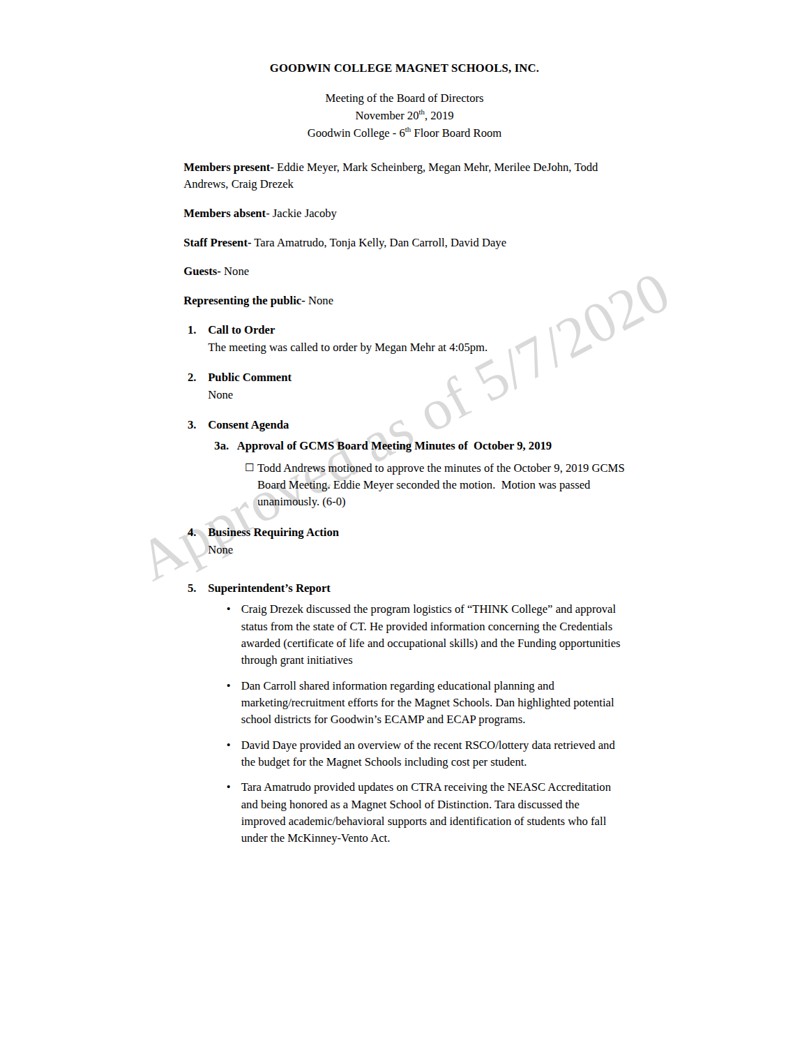Approved as of 5/7/2020
GOODWIN COLLEGE MAGNET SCHOOLS, INC.
Meeting of the Board of Directors
November 20th, 2019
Goodwin College - 6th Floor Board Room
Members present- Eddie Meyer, Mark Scheinberg, Megan Mehr, Merilee DeJohn, Todd Andrews, Craig Drezek
Members absent- Jackie Jacoby
Staff Present- Tara Amatrudo, Tonja Kelly, Dan Carroll, David Daye
Guests- None
Representing the public- None
Call to Order
The meeting was called to order by Megan Mehr at 4:05pm.
Public Comment
None
Consent Agenda
3a. Approval of GCMS Board Meeting Minutes of October 9, 2019
☐
Todd Andrews motioned to approve the minutes of the October 9, 2019 GCMS Board Meeting. Eddie Meyer seconded the motion. Motion was passed unanimously. (6-0)
Business Requiring Action
None
Superintendent’s Report
Craig Drezek discussed the program logistics of “THINK College” and approval status from the state of CT. He provided information concerning the Credentials awarded (certificate of life and occupational skills) and the Funding opportunities through grant initiatives
Dan Carroll shared information regarding educational planning and marketing/recruitment efforts for the Magnet Schools. Dan highlighted potential school districts for Goodwin’s ECAMP and ECAP programs.
David Daye provided an overview of the recent RSCO/lottery data retrieved and the budget for the Magnet Schools including cost per student.
Tara Amatrudo provided updates on CTRA receiving the NEASC Accreditation and being honored as a Magnet School of Distinction. Tara discussed the improved academic/behavioral supports and identification of students who fall under the McKinney-Vento Act.